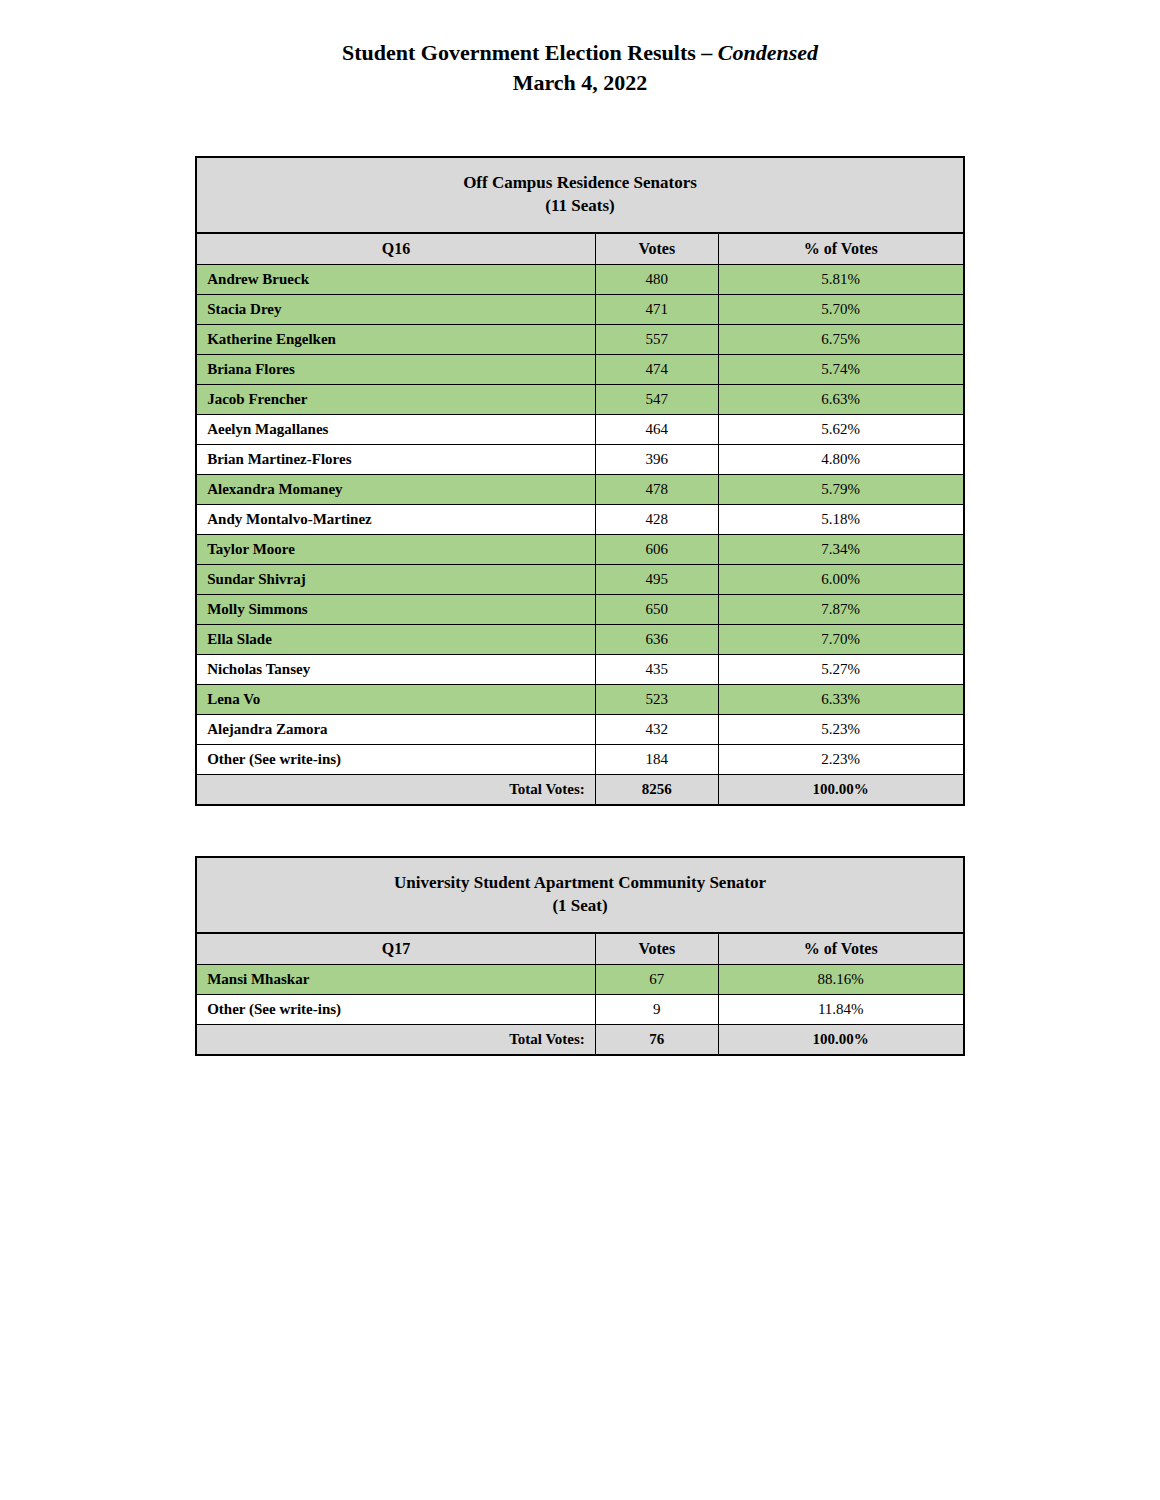Student Government Election Results – Condensed
March 4, 2022
Off Campus Residence Senators (11 Seats)
| Q16 | Votes | % of Votes |
| --- | --- | --- |
| Andrew Brueck | 480 | 5.81% |
| Stacia Drey | 471 | 5.70% |
| Katherine Engelken | 557 | 6.75% |
| Briana Flores | 474 | 5.74% |
| Jacob Frencher | 547 | 6.63% |
| Aeelyn Magallanes | 464 | 5.62% |
| Brian Martinez-Flores | 396 | 4.80% |
| Alexandra Momaney | 478 | 5.79% |
| Andy Montalvo-Martinez | 428 | 5.18% |
| Taylor Moore | 606 | 7.34% |
| Sundar Shivraj | 495 | 6.00% |
| Molly Simmons | 650 | 7.87% |
| Ella Slade | 636 | 7.70% |
| Nicholas Tansey | 435 | 5.27% |
| Lena Vo | 523 | 6.33% |
| Alejandra Zamora | 432 | 5.23% |
| Other (See write-ins) | 184 | 2.23% |
| Total Votes: | 8256 | 100.00% |
University Student Apartment Community Senator (1 Seat)
| Q17 | Votes | % of Votes |
| --- | --- | --- |
| Mansi Mhaskar | 67 | 88.16% |
| Other (See write-ins) | 9 | 11.84% |
| Total Votes: | 76 | 100.00% |